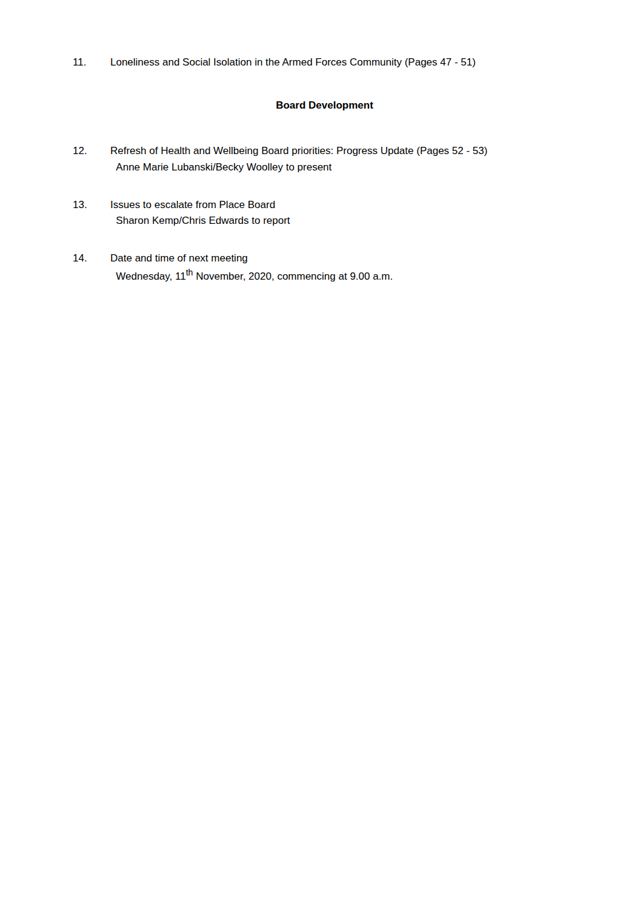11.
Loneliness and Social Isolation in the Armed Forces Community (Pages 47 - 51)
Board Development
12.
Refresh of Health and Wellbeing Board priorities: Progress Update (Pages 52 - 53)
Anne Marie Lubanski/Becky Woolley to present
13.
Issues to escalate from Place Board
Sharon Kemp/Chris Edwards to report
14.
Date and time of next meeting
Wednesday, 11th November, 2020, commencing at 9.00 a.m.